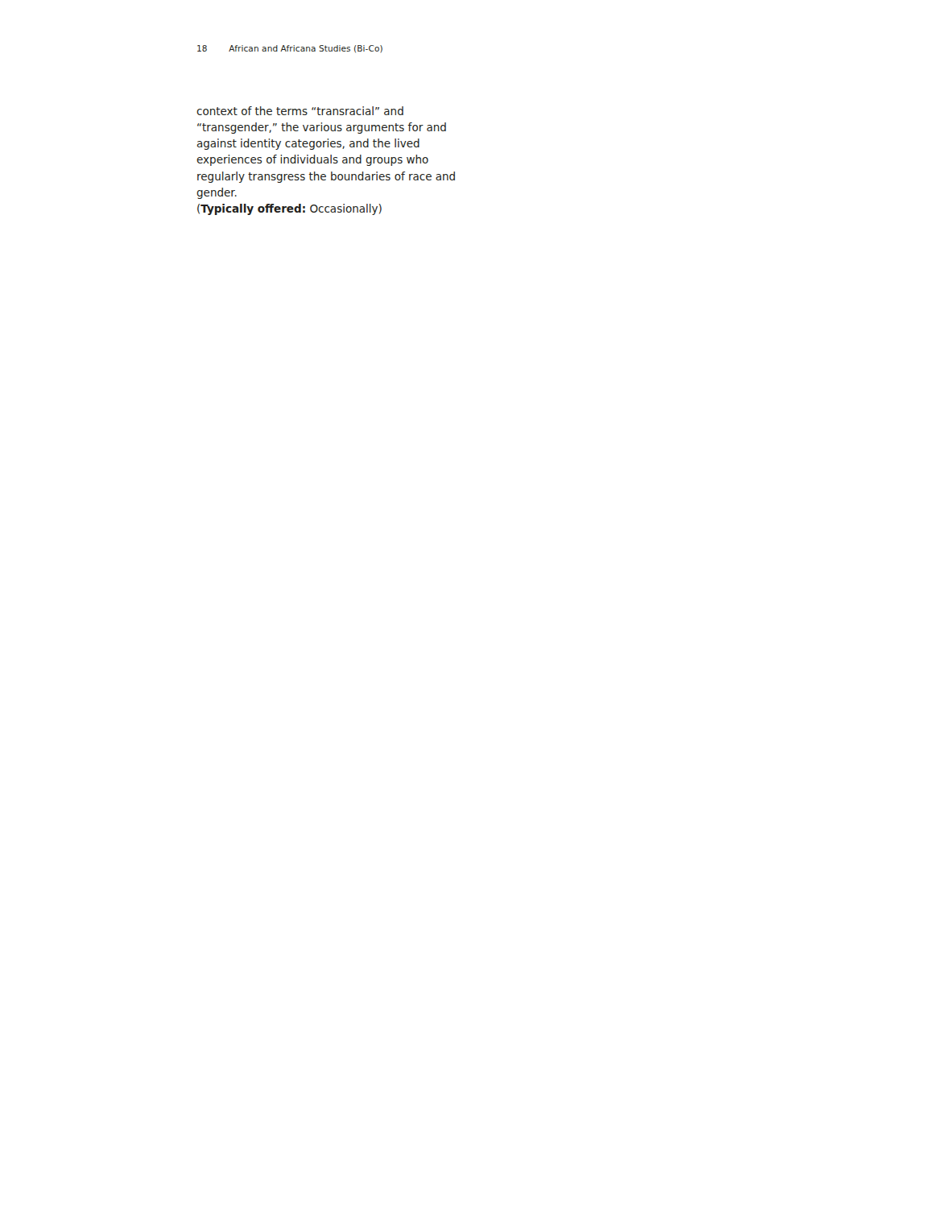18 African and Africana Studies (Bi-Co)
context of the terms “transracial” and “transgender,” the various arguments for and against identity categories, and the lived experiences of individuals and groups who regularly transgress the boundaries of race and gender.
(Typically offered: Occasionally)